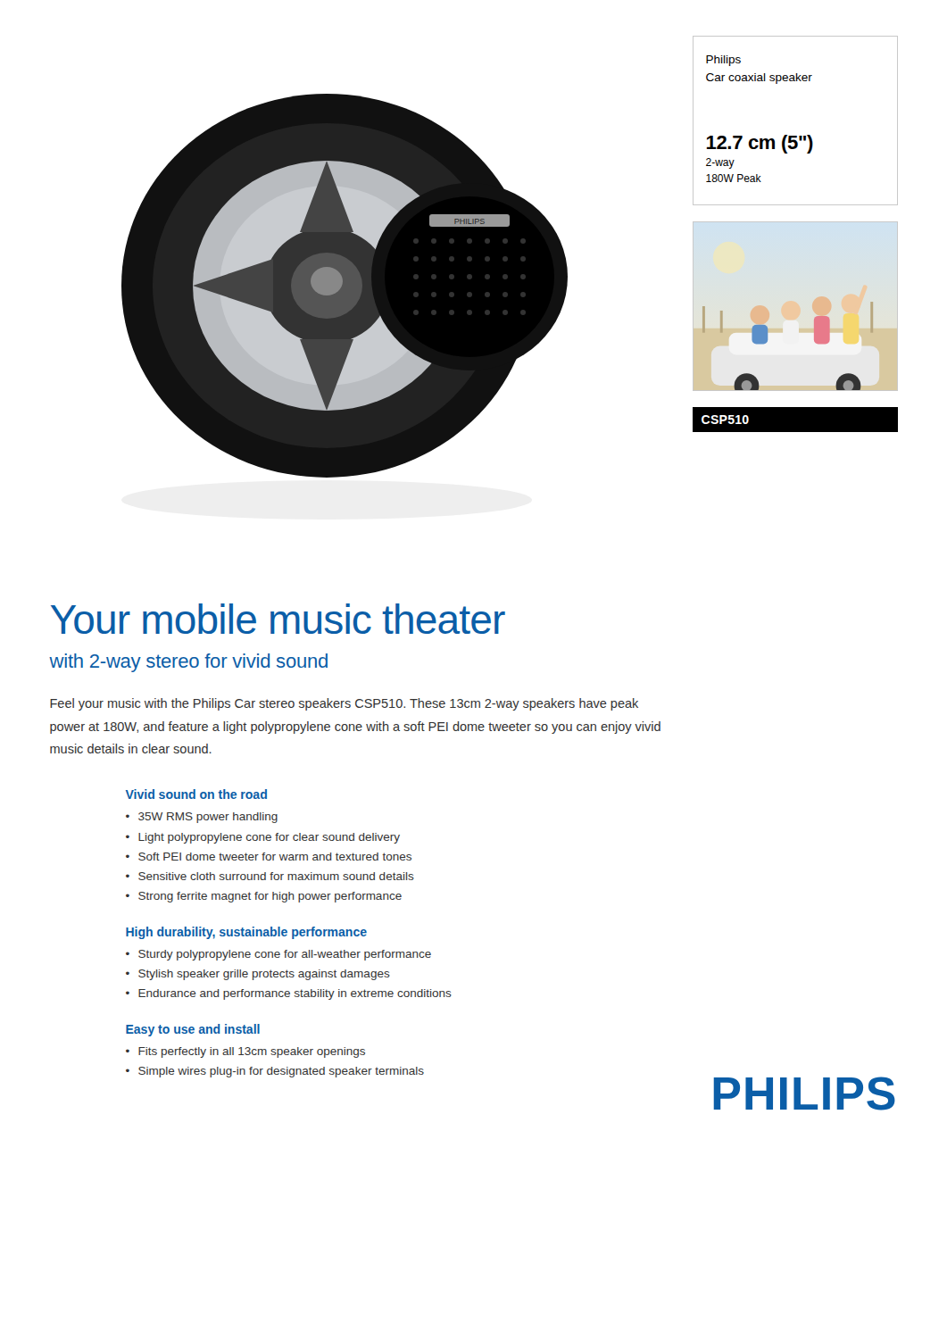Philips
Car coaxial speaker
12.7 cm (5")
2-way
180W Peak
CSP510
Your mobile music theater
with 2-way stereo for vivid sound
Feel your music with the Philips Car stereo speakers CSP510. These 13cm 2-way speakers have peak power at 180W, and feature a light polypropylene cone with a soft PEI dome tweeter so you can enjoy vivid music details in clear sound.
Vivid sound on the road
35W RMS power handling
Light polypropylene cone for clear sound delivery
Soft PEI dome tweeter for warm and textured tones
Sensitive cloth surround for maximum sound details
Strong ferrite magnet for high power performance
High durability, sustainable performance
Sturdy polypropylene cone for all-weather performance
Stylish speaker grille protects against damages
Endurance and performance stability in extreme conditions
Easy to use and install
Fits perfectly in all 13cm speaker openings
Simple wires plug-in for designated speaker terminals
PHILIPS